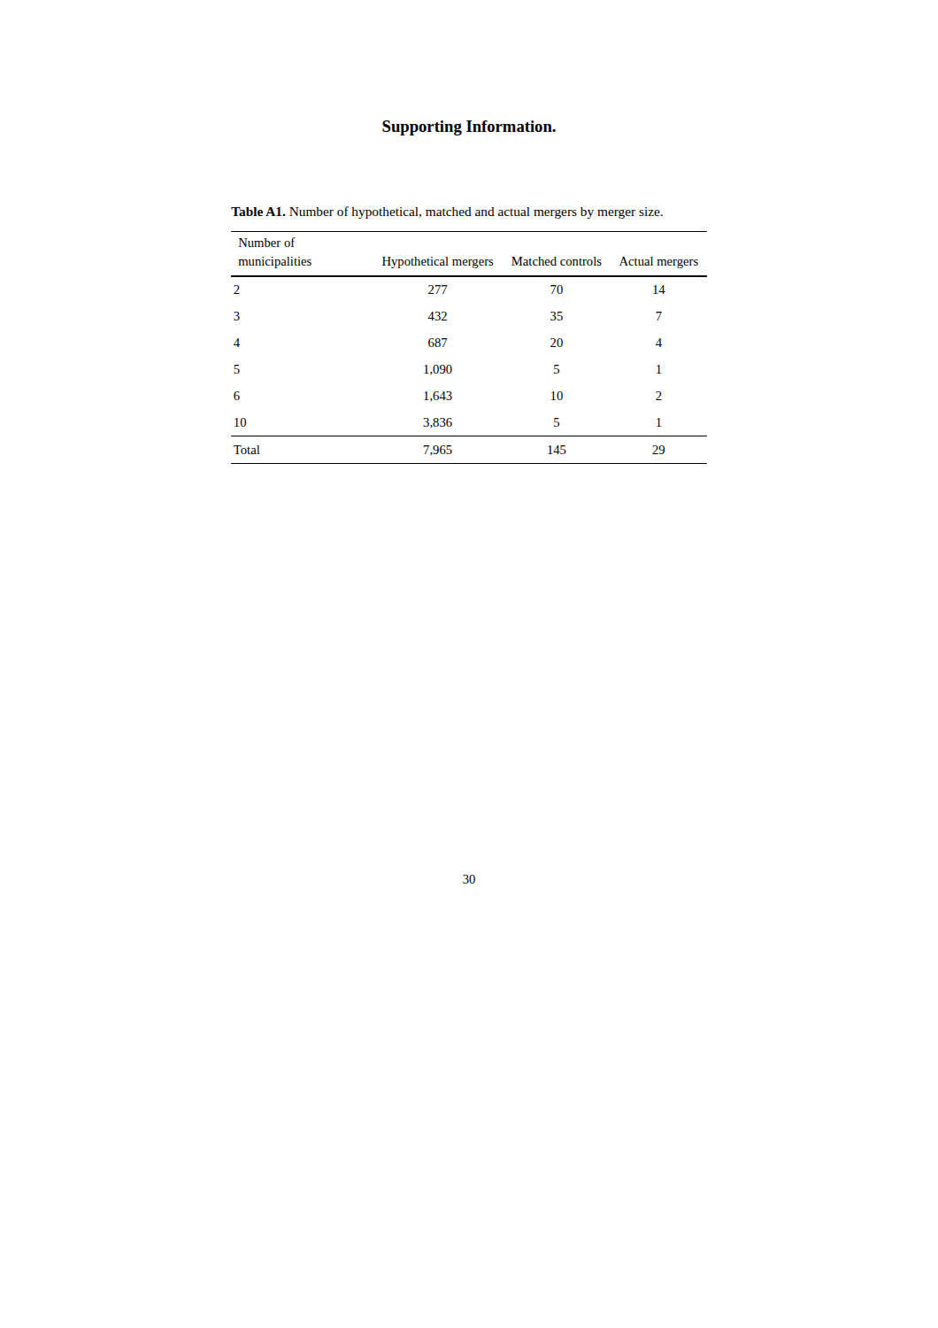Supporting Information.
Table A1. Number of hypothetical, matched and actual mergers by merger size.
| Number of municipalities | Hypothetical mergers | Matched controls | Actual mergers |
| --- | --- | --- | --- |
| 2 | 277 | 70 | 14 |
| 3 | 432 | 35 | 7 |
| 4 | 687 | 20 | 4 |
| 5 | 1,090 | 5 | 1 |
| 6 | 1,643 | 10 | 2 |
| 10 | 3,836 | 5 | 1 |
| Total | 7,965 | 145 | 29 |
30